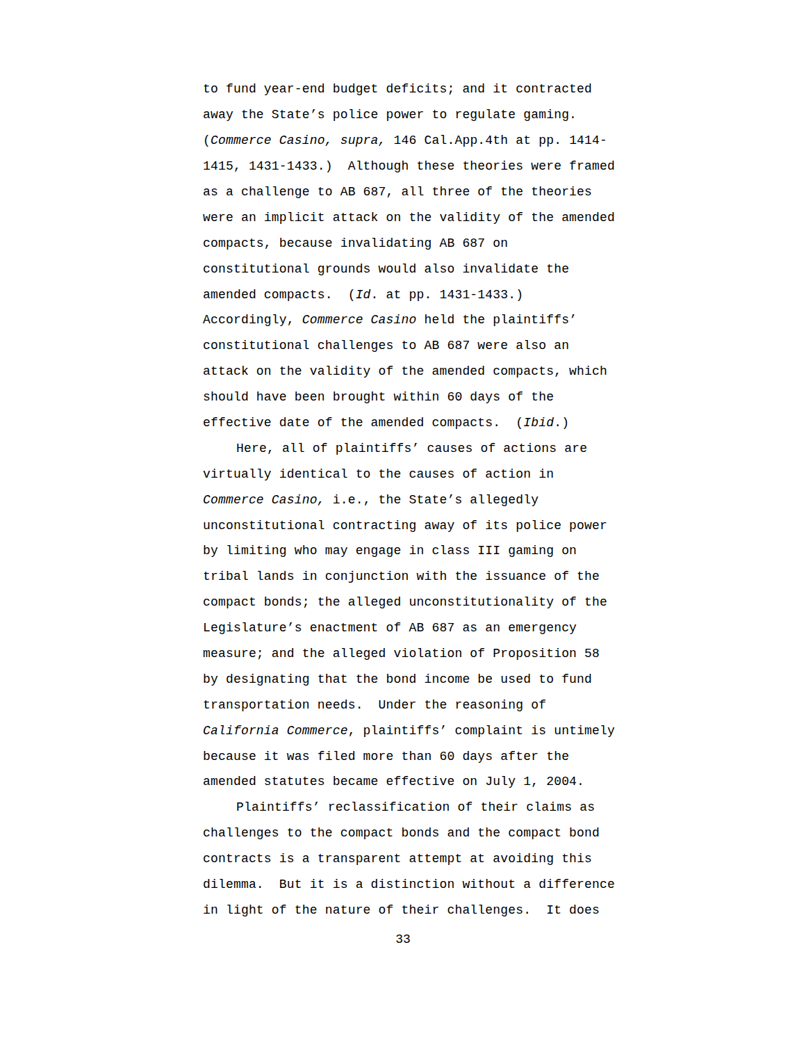to fund year-end budget deficits; and it contracted away the State’s police power to regulate gaming. (Commerce Casino, supra, 146 Cal.App.4th at pp. 1414-1415, 1431-1433.) Although these theories were framed as a challenge to AB 687, all three of the theories were an implicit attack on the validity of the amended compacts, because invalidating AB 687 on constitutional grounds would also invalidate the amended compacts. (Id. at pp. 1431-1433.) Accordingly, Commerce Casino held the plaintiffs’ constitutional challenges to AB 687 were also an attack on the validity of the amended compacts, which should have been brought within 60 days of the effective date of the amended compacts. (Ibid.)
Here, all of plaintiffs’ causes of actions are virtually identical to the causes of action in Commerce Casino, i.e., the State’s allegedly unconstitutional contracting away of its police power by limiting who may engage in class III gaming on tribal lands in conjunction with the issuance of the compact bonds; the alleged unconstitutionality of the Legislature’s enactment of AB 687 as an emergency measure; and the alleged violation of Proposition 58 by designating that the bond income be used to fund transportation needs. Under the reasoning of California Commerce, plaintiffs’ complaint is untimely because it was filed more than 60 days after the amended statutes became effective on July 1, 2004.
Plaintiffs’ reclassification of their claims as challenges to the compact bonds and the compact bond contracts is a transparent attempt at avoiding this dilemma. But it is a distinction without a difference in light of the nature of their challenges. It does
33